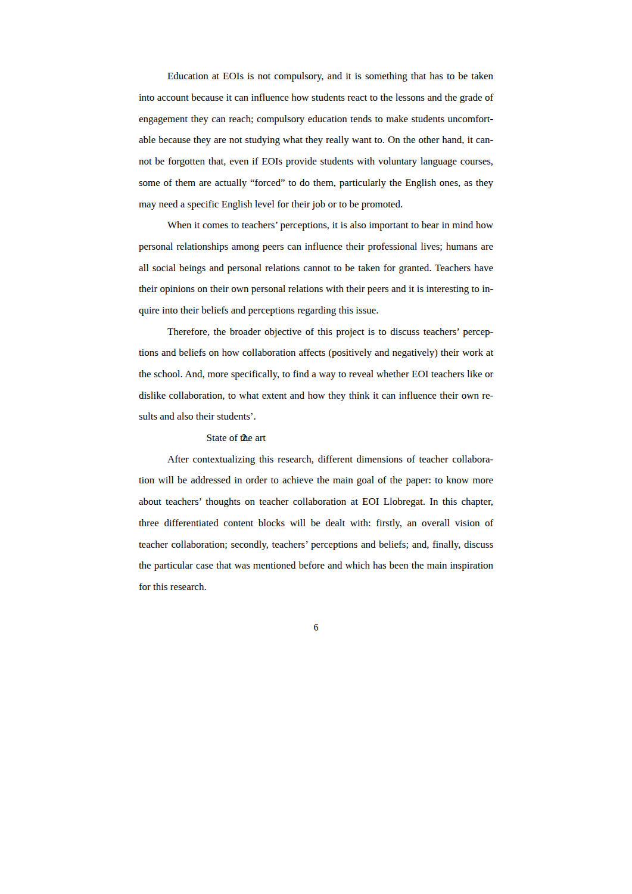Education at EOIs is not compulsory, and it is something that has to be taken into account because it can influence how students react to the lessons and the grade of engagement they can reach; compulsory education tends to make students uncomfortable because they are not studying what they really want to. On the other hand, it cannot be forgotten that, even if EOIs provide students with voluntary language courses, some of them are actually “forced” to do them, particularly the English ones, as they may need a specific English level for their job or to be promoted.
When it comes to teachers’ perceptions, it is also important to bear in mind how personal relationships among peers can influence their professional lives; humans are all social beings and personal relations cannot to be taken for granted. Teachers have their opinions on their own personal relations with their peers and it is interesting to inquire into their beliefs and perceptions regarding this issue.
Therefore, the broader objective of this project is to discuss teachers’ perceptions and beliefs on how collaboration affects (positively and negatively) their work at the school. And, more specifically, to find a way to reveal whether EOI teachers like or dislike collaboration, to what extent and how they think it can influence their own results and also their students’.
2. State of the art
After contextualizing this research, different dimensions of teacher collaboration will be addressed in order to achieve the main goal of the paper: to know more about teachers’ thoughts on teacher collaboration at EOI Llobregat. In this chapter, three differentiated content blocks will be dealt with: firstly, an overall vision of teacher collaboration; secondly, teachers’ perceptions and beliefs; and, finally, discuss the particular case that was mentioned before and which has been the main inspiration for this research.
6